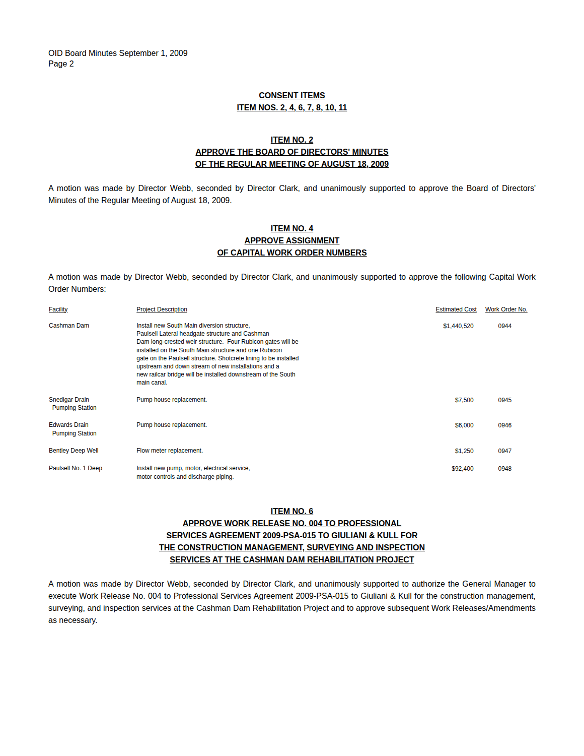OID Board Minutes September 1, 2009
Page 2
CONSENT ITEMS
ITEM NOS. 2, 4, 6, 7, 8, 10, 11
ITEM NO. 2
APPROVE THE BOARD OF DIRECTORS' MINUTES
OF THE REGULAR MEETING OF AUGUST 18, 2009
A motion was made by Director Webb, seconded by Director Clark, and unanimously supported to approve the Board of Directors' Minutes of the Regular Meeting of August 18, 2009.
ITEM NO. 4
APPROVE ASSIGNMENT
OF CAPITAL WORK ORDER NUMBERS
A motion was made by Director Webb, seconded by Director Clark, and unanimously supported to approve the following Capital Work Order Numbers:
| Facility | Project Description | Estimated Cost | Work Order No. |
| --- | --- | --- | --- |
| Cashman Dam | Install new South Main diversion structure, Paulsell Lateral headgate structure and Cashman Dam long-crested weir structure. Four Rubicon gates will be installed on the South Main structure and one Rubicon gate on the Paulsell structure. Shotcrete lining to be installed upstream and down stream of new installations and a new railcar bridge will be installed downstream of the South main canal. | $1,440,520 | 0944 |
| Snedigar Drain Pumping Station | Pump house replacement. | $7,500 | 0945 |
| Edwards Drain Pumping Station | Pump house replacement. | $6,000 | 0946 |
| Bentley Deep Well | Flow meter replacement. | $1,250 | 0947 |
| Paulsell No. 1 Deep | Install new pump, motor, electrical service, motor controls and discharge piping. | $92,400 | 0948 |
ITEM NO. 6
APPROVE WORK RELEASE NO. 004 TO PROFESSIONAL
SERVICES AGREEMENT 2009-PSA-015 TO GIULIANI & KULL FOR
THE CONSTRUCTION MANAGEMENT, SURVEYING AND INSPECTION
SERVICES AT THE CASHMAN DAM REHABILITATION PROJECT
A motion was made by Director Webb, seconded by Director Clark, and unanimously supported to authorize the General Manager to execute Work Release No. 004 to Professional Services Agreement 2009-PSA-015 to Giuliani & Kull for the construction management, surveying, and inspection services at the Cashman Dam Rehabilitation Project and to approve subsequent Work Releases/Amendments as necessary.